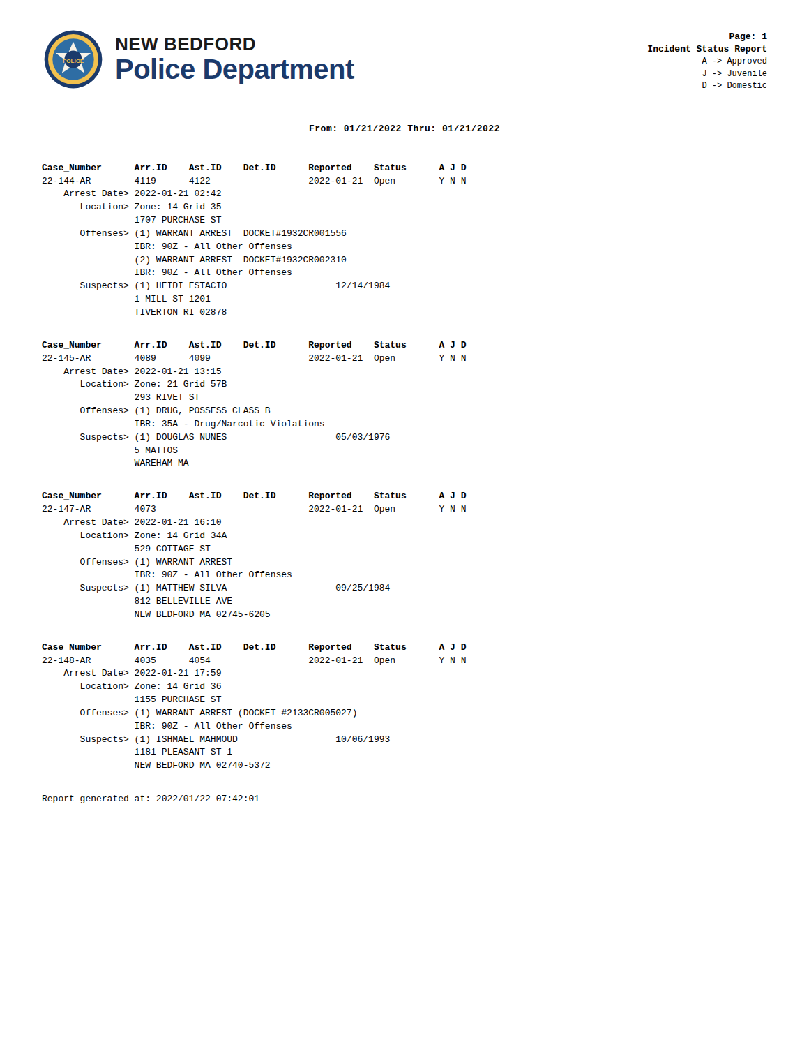POLICE
NEW BEDFORD
Police Department
Page: 1
Incident Status Report
A -> Approved
J -> Juvenile
D -> Domestic
From: 01/21/2022 Thru: 01/21/2022
Case_Number      Arr.ID    Ast.ID    Det.ID      Reported    Status      A J D
22-144-AR        4119      4122                  2022-01-21  Open        Y N N
    Arrest Date> 2022-01-21 02:42
       Location> Zone: 14 Grid 35
                 1707 PURCHASE ST
       Offenses> (1) WARRANT ARREST  DOCKET#1932CR001556
                 IBR: 90Z - All Other Offenses
                 (2) WARRANT ARREST  DOCKET#1932CR002310
                 IBR: 90Z - All Other Offenses
       Suspects> (1) HEIDI ESTACIO                    12/14/1984
                 1 MILL ST 1201
                 TIVERTON RI 02878
Case_Number      Arr.ID    Ast.ID    Det.ID      Reported    Status      A J D
22-145-AR        4089      4099                  2022-01-21  Open        Y N N
    Arrest Date> 2022-01-21 13:15
       Location> Zone: 21 Grid 57B
                 293 RIVET ST
       Offenses> (1) DRUG, POSSESS CLASS B
                 IBR: 35A - Drug/Narcotic Violations
       Suspects> (1) DOUGLAS NUNES                    05/03/1976
                 5 MATTOS
                 WAREHAM MA
Case_Number      Arr.ID    Ast.ID    Det.ID      Reported    Status      A J D
22-147-AR        4073                            2022-01-21  Open        Y N N
    Arrest Date> 2022-01-21 16:10
       Location> Zone: 14 Grid 34A
                 529 COTTAGE ST
       Offenses> (1) WARRANT ARREST
                 IBR: 90Z - All Other Offenses
       Suspects> (1) MATTHEW SILVA                    09/25/1984
                 812 BELLEVILLE AVE
                 NEW BEDFORD MA 02745-6205
Case_Number      Arr.ID    Ast.ID    Det.ID      Reported    Status      A J D
22-148-AR        4035      4054                  2022-01-21  Open        Y N N
    Arrest Date> 2022-01-21 17:59
       Location> Zone: 14 Grid 36
                 1155 PURCHASE ST
       Offenses> (1) WARRANT ARREST (DOCKET #2133CR005027)
                 IBR: 90Z - All Other Offenses
       Suspects> (1) ISHMAEL MAHMOUD                  10/06/1993
                 1181 PLEASANT ST 1
                 NEW BEDFORD MA 02740-5372
Report generated at: 2022/01/22 07:42:01